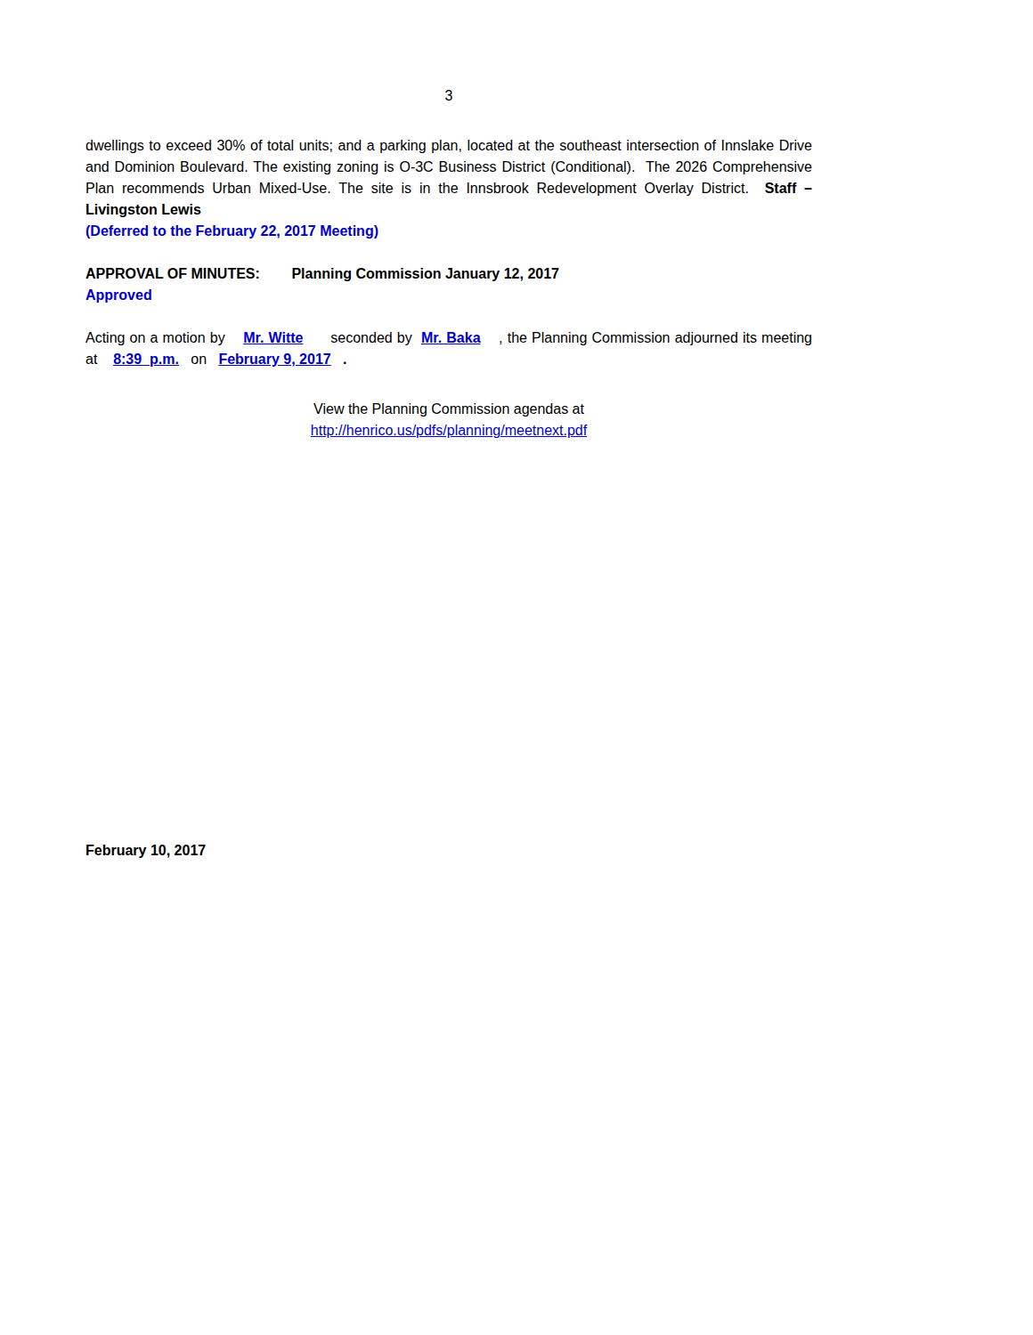3
dwellings to exceed 30% of total units; and a parking plan, located at the southeast intersection of Innslake Drive and Dominion Boulevard. The existing zoning is O-3C Business District (Conditional). The 2026 Comprehensive Plan recommends Urban Mixed-Use. The site is in the Innsbrook Redevelopment Overlay District. Staff – Livingston Lewis
(Deferred to the February 22, 2017 Meeting)
APPROVAL OF MINUTES: Planning Commission January 12, 2017
Approved
Acting on a motion by Mr. Witte seconded by Mr. Baka , the Planning Commission adjourned its meeting at 8:39 p.m. on February 9, 2017 .
View the Planning Commission agendas at
http://henrico.us/pdfs/planning/meetnext.pdf
February 10, 2017